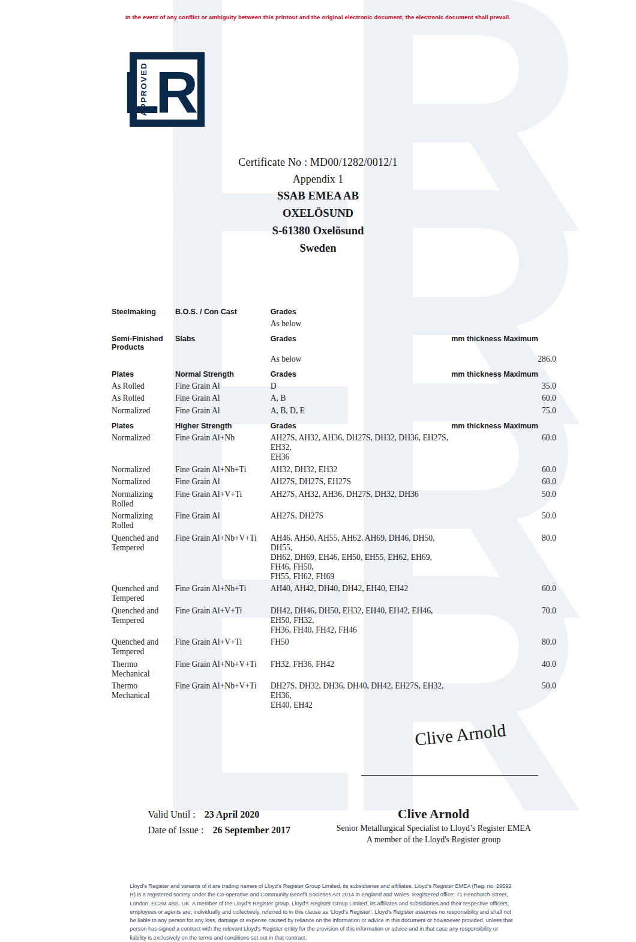LR
LR
LR
LR
In the event of any conflict or ambiguity between this printout and the original electronic document, the electronic document shall prevail.
APPROVED
LR
Certificate No : MD00/1282/0012/1
Appendix 1
SSAB EMEA AB
OXELÖSUND
S-61380 Oxelösund
Sweden
| Steelmaking | B.O.S. / Con Cast | Grades | |
| --- | --- | --- | --- |
| | | As below | |
| Semi-Finished Products | Slabs | Grades | mm thickness Maximum |
| | | As below | 286.0 |
| Plates | Normal Strength | Grades | mm thickness Maximum |
| As Rolled | Fine Grain Al | D | 35.0 |
| As Rolled | Fine Grain Al | A, B | 60.0 |
| Normalized | Fine Grain Al | A, B, D, E | 75.0 |
| Plates | Higher Strength | Grades | mm thickness Maximum |
| Normalized | Fine Grain Al+Nb | AH27S, AH32, AH36, DH27S, DH32, DH36, EH27S, EH32, EH36 | 60.0 |
| Normalized | Fine Grain Al+Nb+Ti | AH32, DH32, EH32 | 60.0 |
| Normalized | Fine Grain Al | AH27S, DH27S, EH27S | 60.0 |
| Normalizing Rolled | Fine Grain Al+V+Ti | AH27S, AH32, AH36, DH27S, DH32, DH36 | 50.0 |
| Normalizing Rolled | Fine Grain Al | AH27S, DH27S | 50.0 |
| Quenched and Tempered | Fine Grain Al+Nb+V+Ti | AH46, AH50, AH55, AH62, AH69, DH46, DH50, DH55, DH62, DH69, EH46, EH50, EH55, EH62, EH69, FH46, FH50, FH55, FH62, FH69 | 80.0 |
| Quenched and Tempered | Fine Grain Al+Nb+Ti | AH40, AH42, DH40, DH42, EH40, EH42 | 60.0 |
| Quenched and Tempered | Fine Grain Al+V+Ti | DH42, DH46, DH50, EH32, EH40, EH42, EH46, EH50, FH32, FH36, FH40, FH42, FH46 | 70.0 |
| Quenched and Tempered | Fine Grain Al+V+Ti | FH50 | 80.0 |
| Thermo Mechanical | Fine Grain Al+Nb+V+Ti | FH32, FH36, FH42 | 40.0 |
| Thermo Mechanical | Fine Grain Al+Nb+V+Ti | DH27S, DH32, DH36, DH40, DH42, EH27S, EH32, EH36, EH40, EH42 | 50.0 |
Clive Arnold
Valid Until : 23 April 2020
Date of Issue : 26 September 2017
Clive Arnold
Senior Metallurgical Specialist to Lloyd’s Register EMEA
A member of the Lloyd's Register group
Lloyd’s Register and variants of it are trading names of Lloyd’s Register Group Limited, its subsidiaries and affiliates. Lloyd’s Register EMEA (Reg. no. 29592 R) is a registered society under the Co-operative and Community Benefit Societies Act 2014 in England and Wales. Registered office: 71 Fenchurch Street, London, EC3M 4BS, UK. A member of the Lloyd’s Register group. Lloyd’s Register Group Limited, its affiliates and subsidiaries and their respective officers, employees or agents are, individually and collectively, referred to in this clause as ‘Lloyd’s Register’. Lloyd’s Register assumes no responsibility and shall not be liable to any person for any loss, damage or expense caused by reliance on the information or advice in this document or howsoever provided, unless that person has signed a contract with the relevant Lloyd’s Register entity for the provision of this information or advice and in that case any responsibility or liability is exclusively on the terms and conditions set out in that contract.